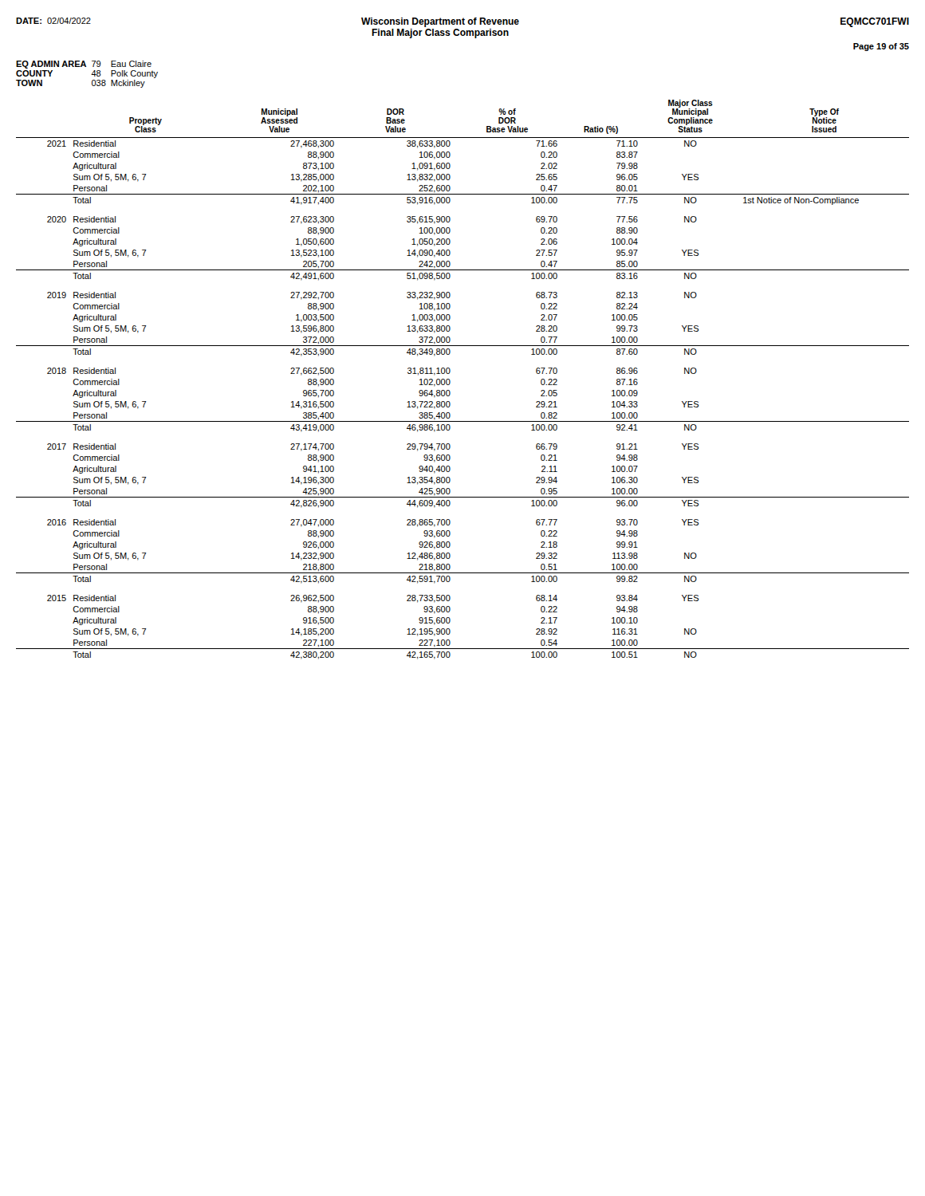DATE: 02/04/2022
Wisconsin Department of Revenue
Final Major Class Comparison
EQMCC701FWI
Page 19 of 35
| EQ ADMIN AREA | 79 | Eau Claire |
| COUNTY | 48 | Polk County |
| TOWN | 038 | Mckinley |
| | Property Class | Municipal Assessed Value | DOR Base Value | % of DOR Base Value | Ratio (%) | Major Class Municipal Compliance Status | Type Of Notice Issued |
| --- | --- | --- | --- | --- | --- | --- | --- |
| 2021 | Residential | 27,468,300 | 38,633,800 | 71.66 | 71.10 | NO | |
| | Commercial | 88,900 | 106,000 | 0.20 | 83.87 | | |
| | Agricultural | 873,100 | 1,091,600 | 2.02 | 79.98 | | |
| | Sum Of 5, 5M, 6, 7 | 13,285,000 | 13,832,000 | 25.65 | 96.05 | YES | |
| | Personal | 202,100 | 252,600 | 0.47 | 80.01 | | |
| | Total | 41,917,400 | 53,916,000 | 100.00 | 77.75 | NO | 1st Notice of Non-Compliance |
| 2020 | Residential | 27,623,300 | 35,615,900 | 69.70 | 77.56 | NO | |
| | Commercial | 88,900 | 100,000 | 0.20 | 88.90 | | |
| | Agricultural | 1,050,600 | 1,050,200 | 2.06 | 100.04 | | |
| | Sum Of 5, 5M, 6, 7 | 13,523,100 | 14,090,400 | 27.57 | 95.97 | YES | |
| | Personal | 205,700 | 242,000 | 0.47 | 85.00 | | |
| | Total | 42,491,600 | 51,098,500 | 100.00 | 83.16 | NO | |
| 2019 | Residential | 27,292,700 | 33,232,900 | 68.73 | 82.13 | NO | |
| | Commercial | 88,900 | 108,100 | 0.22 | 82.24 | | |
| | Agricultural | 1,003,500 | 1,003,000 | 2.07 | 100.05 | | |
| | Sum Of 5, 5M, 6, 7 | 13,596,800 | 13,633,800 | 28.20 | 99.73 | YES | |
| | Personal | 372,000 | 372,000 | 0.77 | 100.00 | | |
| | Total | 42,353,900 | 48,349,800 | 100.00 | 87.60 | NO | |
| 2018 | Residential | 27,662,500 | 31,811,100 | 67.70 | 86.96 | NO | |
| | Commercial | 88,900 | 102,000 | 0.22 | 87.16 | | |
| | Agricultural | 965,700 | 964,800 | 2.05 | 100.09 | | |
| | Sum Of 5, 5M, 6, 7 | 14,316,500 | 13,722,800 | 29.21 | 104.33 | YES | |
| | Personal | 385,400 | 385,400 | 0.82 | 100.00 | | |
| | Total | 43,419,000 | 46,986,100 | 100.00 | 92.41 | NO | |
| 2017 | Residential | 27,174,700 | 29,794,700 | 66.79 | 91.21 | YES | |
| | Commercial | 88,900 | 93,600 | 0.21 | 94.98 | | |
| | Agricultural | 941,100 | 940,400 | 2.11 | 100.07 | | |
| | Sum Of 5, 5M, 6, 7 | 14,196,300 | 13,354,800 | 29.94 | 106.30 | YES | |
| | Personal | 425,900 | 425,900 | 0.95 | 100.00 | | |
| | Total | 42,826,900 | 44,609,400 | 100.00 | 96.00 | YES | |
| 2016 | Residential | 27,047,000 | 28,865,700 | 67.77 | 93.70 | YES | |
| | Commercial | 88,900 | 93,600 | 0.22 | 94.98 | | |
| | Agricultural | 926,000 | 926,800 | 2.18 | 99.91 | | |
| | Sum Of 5, 5M, 6, 7 | 14,232,900 | 12,486,800 | 29.32 | 113.98 | NO | |
| | Personal | 218,800 | 218,800 | 0.51 | 100.00 | | |
| | Total | 42,513,600 | 42,591,700 | 100.00 | 99.82 | NO | |
| 2015 | Residential | 26,962,500 | 28,733,500 | 68.14 | 93.84 | YES | |
| | Commercial | 88,900 | 93,600 | 0.22 | 94.98 | | |
| | Agricultural | 916,500 | 915,600 | 2.17 | 100.10 | | |
| | Sum Of 5, 5M, 6, 7 | 14,185,200 | 12,195,900 | 28.92 | 116.31 | NO | |
| | Personal | 227,100 | 227,100 | 0.54 | 100.00 | | |
| | Total | 42,380,200 | 42,165,700 | 100.00 | 100.51 | NO | |